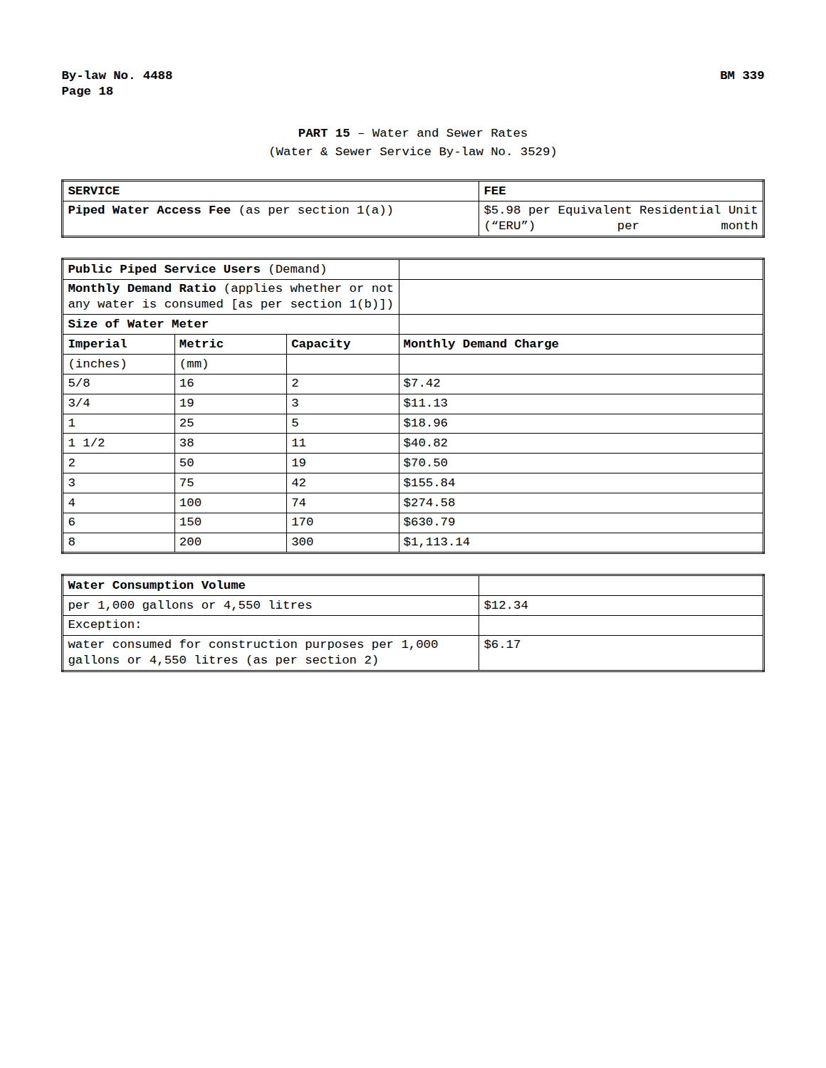By-law No. 4488
Page 18
BM 339
PART 15 – Water and Sewer Rates
(Water & Sewer Service By-law No. 3529)
| SERVICE | FEE |
| Piped Water Access Fee (as per section 1(a)) | $5.98 per Equivalent Residential Unit (“ERU”) per month |
| Public Piped Service Users (Demand) | |
| Monthly Demand Ratio (applies whether or not any water is consumed [as per section 1(b)]) | |
| Size of Water Meter | |
| Imperial | Metric | Capacity | Monthly Demand Charge |
| (inches) | (mm) | | |
| 5/8 | 16 | 2 | $7.42 |
| 3/4 | 19 | 3 | $11.13 |
| 1 | 25 | 5 | $18.96 |
| 1 1/2 | 38 | 11 | $40.82 |
| 2 | 50 | 19 | $70.50 |
| 3 | 75 | 42 | $155.84 |
| 4 | 100 | 74 | $274.58 |
| 6 | 150 | 170 | $630.79 |
| 8 | 200 | 300 | $1,113.14 |
| Water Consumption Volume | |
| per 1,000 gallons or 4,550 litres | $12.34 |
| Exception: | |
| water consumed for construction purposes per 1,000 gallons or 4,550 litres (as per section 2) | $6.17 |